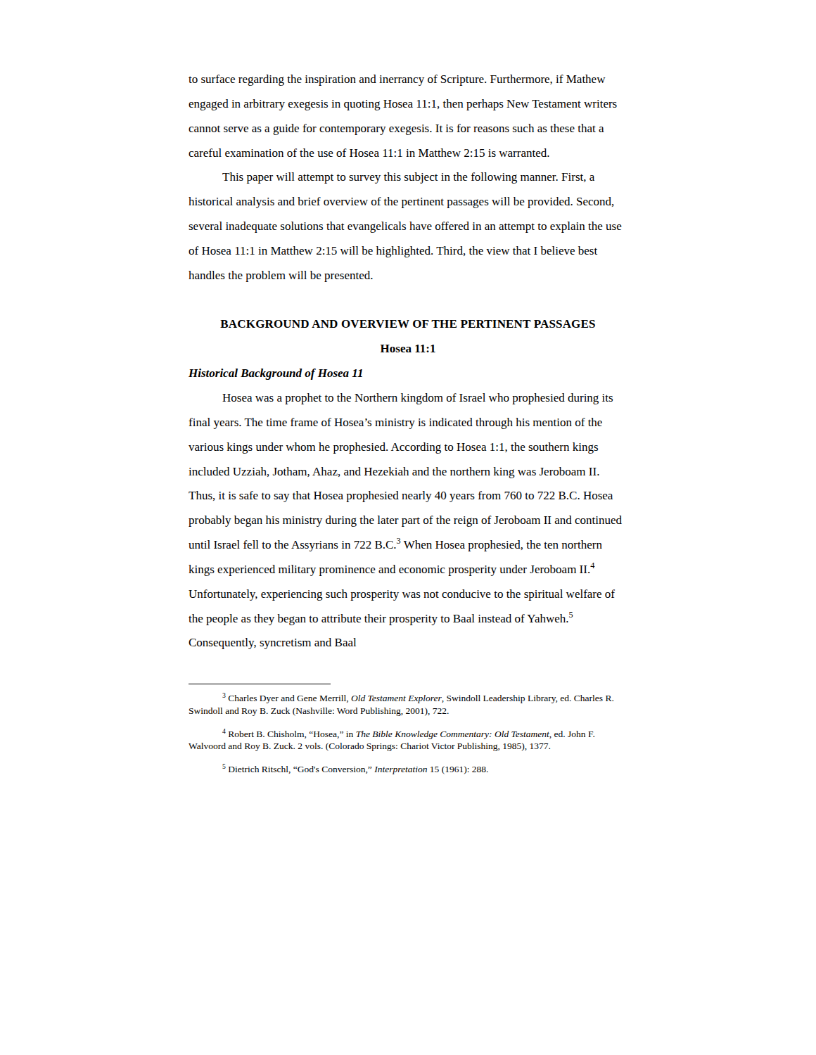to surface regarding the inspiration and inerrancy of Scripture. Furthermore, if Mathew engaged in arbitrary exegesis in quoting Hosea 11:1, then perhaps New Testament writers cannot serve as a guide for contemporary exegesis. It is for reasons such as these that a careful examination of the use of Hosea 11:1 in Matthew 2:15 is warranted.
This paper will attempt to survey this subject in the following manner. First, a historical analysis and brief overview of the pertinent passages will be provided. Second, several inadequate solutions that evangelicals have offered in an attempt to explain the use of Hosea 11:1 in Matthew 2:15 will be highlighted. Third, the view that I believe best handles the problem will be presented.
BACKGROUND AND OVERVIEW OF THE PERTINENT PASSAGES
Hosea 11:1
Historical Background of Hosea 11
Hosea was a prophet to the Northern kingdom of Israel who prophesied during its final years. The time frame of Hosea’s ministry is indicated through his mention of the various kings under whom he prophesied. According to Hosea 1:1, the southern kings included Uzziah, Jotham, Ahaz, and Hezekiah and the northern king was Jeroboam II. Thus, it is safe to say that Hosea prophesied nearly 40 years from 760 to 722 B.C. Hosea probably began his ministry during the later part of the reign of Jeroboam II and continued until Israel fell to the Assyrians in 722 B.C.3 When Hosea prophesied, the ten northern kings experienced military prominence and economic prosperity under Jeroboam II.4 Unfortunately, experiencing such prosperity was not conducive to the spiritual welfare of the people as they began to attribute their prosperity to Baal instead of Yahweh.5 Consequently, syncretism and Baal
3 Charles Dyer and Gene Merrill, Old Testament Explorer, Swindoll Leadership Library, ed. Charles R. Swindoll and Roy B. Zuck (Nashville: Word Publishing, 2001), 722.
4 Robert B. Chisholm, “Hosea,” in The Bible Knowledge Commentary: Old Testament, ed. John F. Walvoord and Roy B. Zuck. 2 vols. (Colorado Springs: Chariot Victor Publishing, 1985), 1377.
5 Dietrich Ritschl, “God's Conversion,” Interpretation 15 (1961): 288.